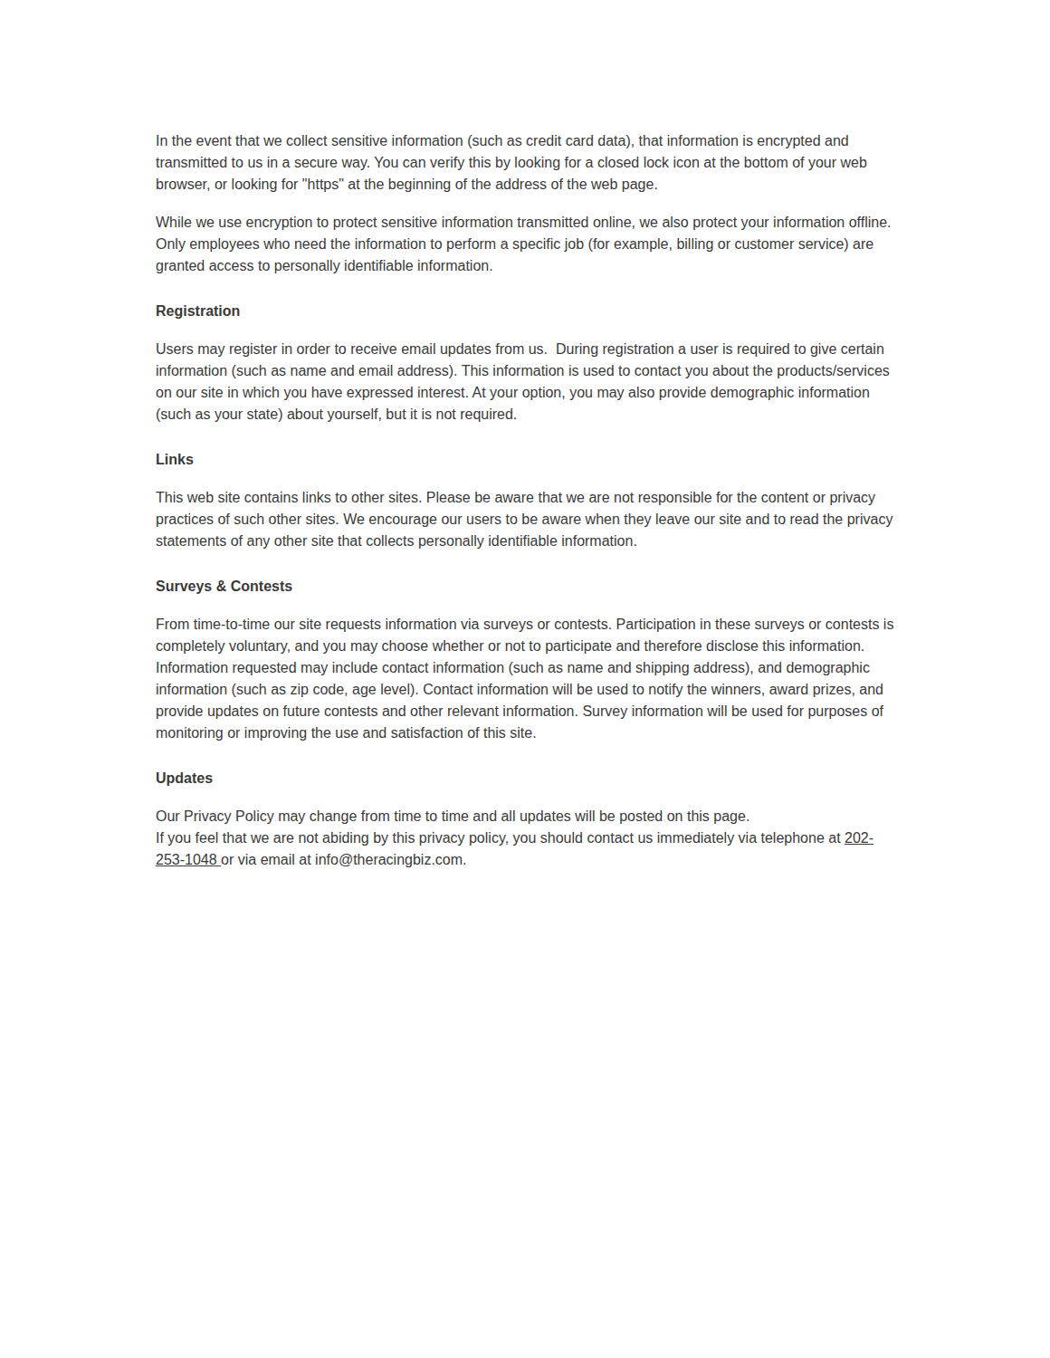In the event that we collect sensitive information (such as credit card data), that information is encrypted and transmitted to us in a secure way. You can verify this by looking for a closed lock icon at the bottom of your web browser, or looking for "https" at the beginning of the address of the web page.
While we use encryption to protect sensitive information transmitted online, we also protect your information offline. Only employees who need the information to perform a specific job (for example, billing or customer service) are granted access to personally identifiable information.
Registration
Users may register in order to receive email updates from us. During registration a user is required to give certain information (such as name and email address). This information is used to contact you about the products/services on our site in which you have expressed interest. At your option, you may also provide demographic information (such as your state) about yourself, but it is not required.
Links
This web site contains links to other sites. Please be aware that we are not responsible for the content or privacy practices of such other sites. We encourage our users to be aware when they leave our site and to read the privacy statements of any other site that collects personally identifiable information.
Surveys & Contests
From time-to-time our site requests information via surveys or contests. Participation in these surveys or contests is completely voluntary, and you may choose whether or not to participate and therefore disclose this information. Information requested may include contact information (such as name and shipping address), and demographic information (such as zip code, age level). Contact information will be used to notify the winners, award prizes, and provide updates on future contests and other relevant information. Survey information will be used for purposes of monitoring or improving the use and satisfaction of this site.
Updates
Our Privacy Policy may change from time to time and all updates will be posted on this page.
If you feel that we are not abiding by this privacy policy, you should contact us immediately via telephone at 202-253-1048 or via email at info@theracingbiz.com.